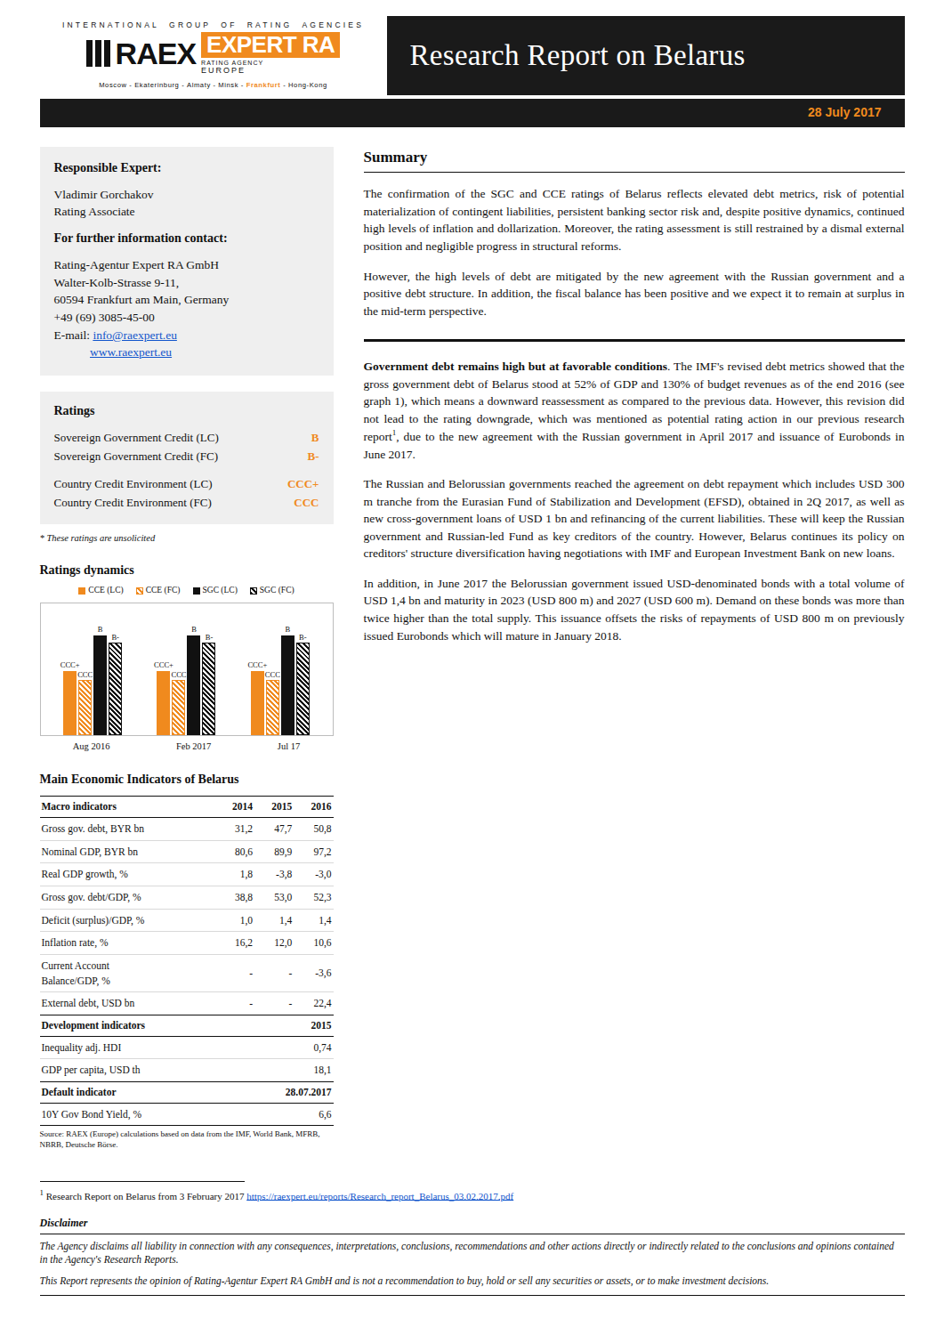INTERNATIONAL GROUP OF RATING AGENCIES
RAEX
EXPERT RA
RATING AGENCY
EUROPE
Moscow - Ekaterinburg - Almaty - Minsk - Frankfurt - Hong-Kong
Research Report on Belarus
28 July 2017
Responsible Expert:
Vladimir Gorchakov
Rating Associate
For further information contact:
Rating-Agentur Expert RA GmbH
Walter-Kolb-Strasse 9-11,
60594 Frankfurt am Main, Germany
+49 (69) 3085-45-00
E-mail: info@raexpert.eu
www.raexpert.eu
Ratings
| Sovereign Government Credit (LC) | B |
| Sovereign Government Credit (FC) | B- |
| Country Credit Environment (LC) | CCC+ |
| Country Credit Environment (FC) | CCC |
* These ratings are unsolicited
Ratings dynamics
CCE (LC) CCE (FC) SGC (LC) SGC (FC)
CCC+
CCC
B
B-
CCC+
CCC
B
B-
CCC+
CCC
B
B-
Aug 2016 Feb 2017 Jul 17
Main Economic Indicators of Belarus
| Macro indicators | 2014 | 2015 | 2016 |
| --- | --- | --- | --- |
| Gross gov. debt, BYR bn | 31,2 | 47,7 | 50,8 |
| Nominal GDP, BYR bn | 80,6 | 89,9 | 97,2 |
| Real GDP growth, % | 1,8 | -3,8 | -3,0 |
| Gross gov. debt/GDP, % | 38,8 | 53,0 | 52,3 |
| Deficit (surplus)/GDP, % | 1,0 | 1,4 | 1,4 |
| Inflation rate, % | 16,2 | 12,0 | 10,6 |
| Current Account Balance/GDP, % | - | - | -3,6 |
| External debt, USD bn | - | - | 22,4 |
| Development indicators | 2015 |
| Inequality adj. HDI | 0,74 |
| GDP per capita, USD th | 18,1 |
| Default indicator | 28.07.2017 |
| 10Y Gov Bond Yield, % | 6,6 |
Source: RAEX (Europe) calculations based on data from the IMF, World Bank, MFRB, NBRB, Deutsche Börse.
Summary
The confirmation of the SGC and CCE ratings of Belarus reflects elevated debt metrics, risk of potential materialization of contingent liabilities, persistent banking sector risk and, despite positive dynamics, continued high levels of inflation and dollarization. Moreover, the rating assessment is still restrained by a dismal external position and negligible progress in structural reforms.
However, the high levels of debt are mitigated by the new agreement with the Russian government and a positive debt structure. In addition, the fiscal balance has been positive and we expect it to remain at surplus in the mid-term perspective.
Government debt remains high but at favorable conditions. The IMF's revised debt metrics showed that the gross government debt of Belarus stood at 52% of GDP and 130% of budget revenues as of the end 2016 (see graph 1), which means a downward reassessment as compared to the previous data. However, this revision did not lead to the rating downgrade, which was mentioned as potential rating action in our previous research report1, due to the new agreement with the Russian government in April 2017 and issuance of Eurobonds in June 2017.
The Russian and Belorussian governments reached the agreement on debt repayment which includes USD 300 m tranche from the Eurasian Fund of Stabilization and Development (EFSD), obtained in 2Q 2017, as well as new cross-government loans of USD 1 bn and refinancing of the current liabilities. These will keep the Russian government and Russian-led Fund as key creditors of the country. However, Belarus continues its policy on creditors' structure diversification having negotiations with IMF and European Investment Bank on new loans.
In addition, in June 2017 the Belorussian government issued USD-denominated bonds with a total volume of USD 1,4 bn and maturity in 2023 (USD 800 m) and 2027 (USD 600 m). Demand on these bonds was more than twice higher than the total supply. This issuance offsets the risks of repayments of USD 800 m on previously issued Eurobonds which will mature in January 2018.
1 Research Report on Belarus from 3 February 2017 https://raexpert.eu/reports/Research_report_Belarus_03.02.2017.pdf
Disclaimer
The Agency disclaims all liability in connection with any consequences, interpretations, conclusions, recommendations and other actions directly or indirectly related to the conclusions and opinions contained in the Agency's Research Reports.
This Report represents the opinion of Rating-Agentur Expert RA GmbH and is not a recommendation to buy, hold or sell any securities or assets, or to make investment decisions.